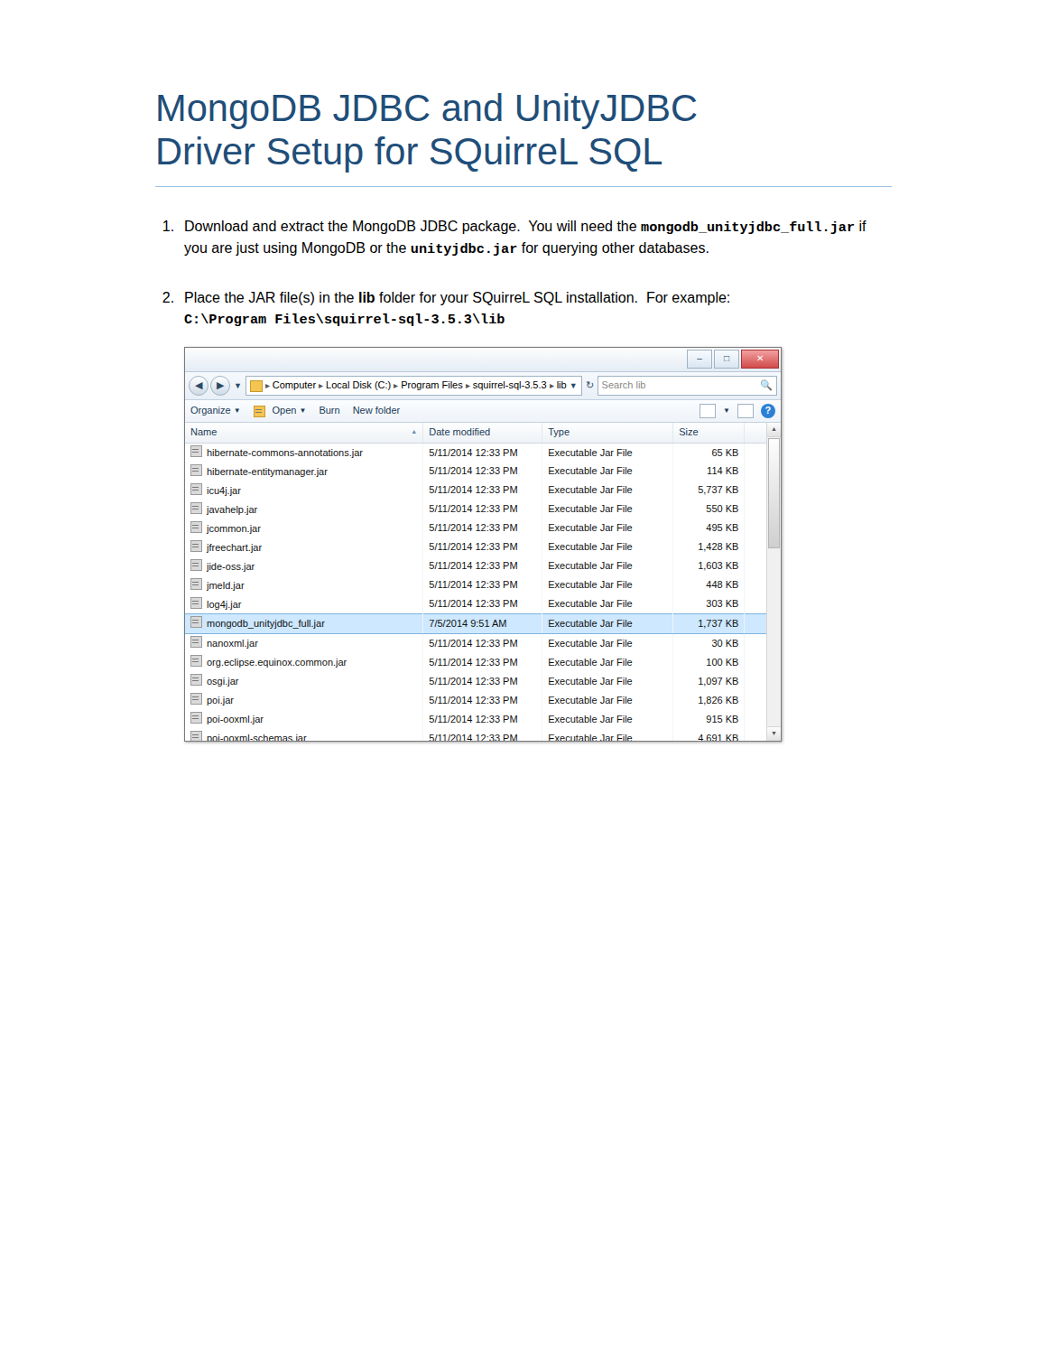MongoDB JDBC and UnityJDBC
Driver Setup for SQuirreL SQL
Download and extract the MongoDB JDBC package. You will need the mongodb_unityjdbc_full.jar if you are just using MongoDB or the unityjdbc.jar for querying other databases.
Place the JAR file(s) in the lib folder for your SQuirreL SQL installation. For example:
C:\Program Files\squirrel-sql-3.5.3\lib
–□✕
◀▶
▼
▸ Computer ▸ Local Disk (C:) ▸ Program Files ▸ squirrel-sql-3.5.3 ▸ lib ▼
↻
Search lib🔍
Organize ▼
Open ▼
Burn
New folder
▼ ?
| Name | Date modified | Type | Size | |
| --- | --- | --- | --- | --- |
| hibernate-commons-annotations.jar | 5/11/2014 12:33 PM | Executable Jar File | 65 KB | |
| hibernate-entitymanager.jar | 5/11/2014 12:33 PM | Executable Jar File | 114 KB | |
| icu4j.jar | 5/11/2014 12:33 PM | Executable Jar File | 5,737 KB | |
| javahelp.jar | 5/11/2014 12:33 PM | Executable Jar File | 550 KB | |
| jcommon.jar | 5/11/2014 12:33 PM | Executable Jar File | 495 KB | |
| jfreechart.jar | 5/11/2014 12:33 PM | Executable Jar File | 1,428 KB | |
| jide-oss.jar | 5/11/2014 12:33 PM | Executable Jar File | 1,603 KB | |
| jmeld.jar | 5/11/2014 12:33 PM | Executable Jar File | 448 KB | |
| log4j.jar | 5/11/2014 12:33 PM | Executable Jar File | 303 KB | |
| mongodb_unityjdbc_full.jar | 7/5/2014 9:51 AM | Executable Jar File | 1,737 KB | |
| nanoxml.jar | 5/11/2014 12:33 PM | Executable Jar File | 30 KB | |
| org.eclipse.equinox.common.jar | 5/11/2014 12:33 PM | Executable Jar File | 100 KB | |
| osgi.jar | 5/11/2014 12:33 PM | Executable Jar File | 1,097 KB | |
| poi.jar | 5/11/2014 12:33 PM | Executable Jar File | 1,826 KB | |
| poi-ooxml.jar | 5/11/2014 12:33 PM | Executable Jar File | 915 KB | |
| poi-ooxml-schemas.jar | 5/11/2014 12:33 PM | Executable Jar File | 4,691 KB | |
| rstaui.jar | 5/11/2014 12:33 PM | Executable Jar File | 88 KB | |
| rsyntaxtextarea.jar | 5/11/2014 12:33 PM | Executable Jar File | 947 KB | |
| rtext.jar | 5/11/2014 12:33 PM | Executable Jar File | 1,401 KB | |
▲
▼